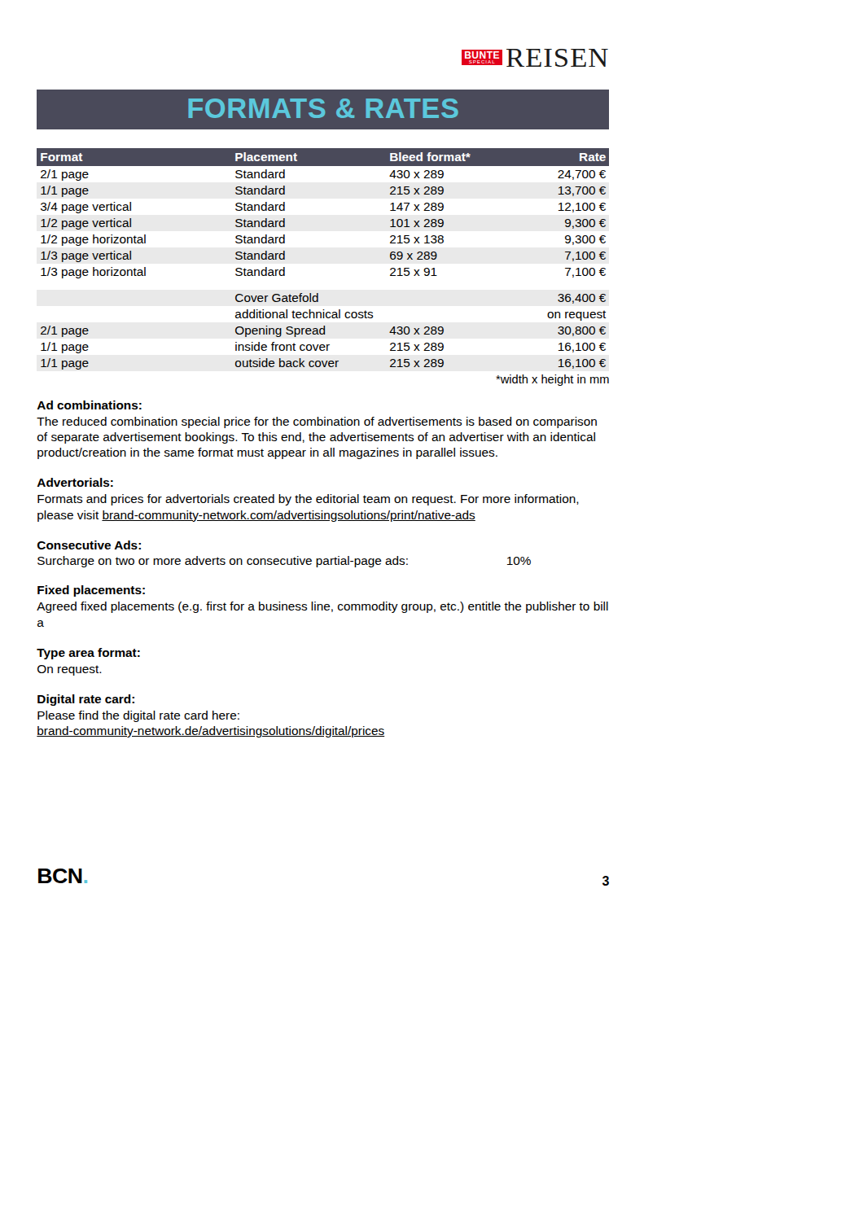BUNTESPECIAL REISEN
FORMATS & RATES
| Format | Placement | Bleed format* | Rate |
| --- | --- | --- | --- |
| 2/1 page | Standard | 430 x 289 | 24,700 € |
| 1/1 page | Standard | 215 x 289 | 13,700 € |
| 3/4 page vertical | Standard | 147 x 289 | 12,100 € |
| 1/2 page vertical | Standard | 101 x 289 | 9,300 € |
| 1/2 page horizontal | Standard | 215 x 138 | 9,300 € |
| 1/3 page vertical | Standard | 69 x 289 | 7,100 € |
| 1/3 page horizontal | Standard | 215 x 91 | 7,100 € |
| | Cover Gatefold | | 36,400 € |
| | additional technical costs | | on request |
| 2/1 page | Opening Spread | 430 x 289 | 30,800 € |
| 1/1 page | inside front cover | 215 x 289 | 16,100 € |
| 1/1 page | outside back cover | 215 x 289 | 16,100 € |
*width x height in mm
Ad combinations:
The reduced combination special price for the combination of advertisements is based on comparison of separate advertisement bookings. To this end, the advertisements of an advertiser with an identical product/creation in the same format must appear in all magazines in parallel issues.
Advertorials:
Formats and prices for advertorials created by the editorial team on request. For more information, please visit brand-community-network.com/advertisingsolutions/print/native-ads
Consecutive Ads:
Surcharge on two or more adverts on consecutive partial-page ads: 10%
Fixed placements:
Agreed fixed placements (e.g. first for a business line, commodity group, etc.) entitle the publisher to bill a
Type area format:
On request.
Digital rate card:
Please find the digital rate card here:
brand-community-network.de/advertisingsolutions/digital/prices
BCN.
3